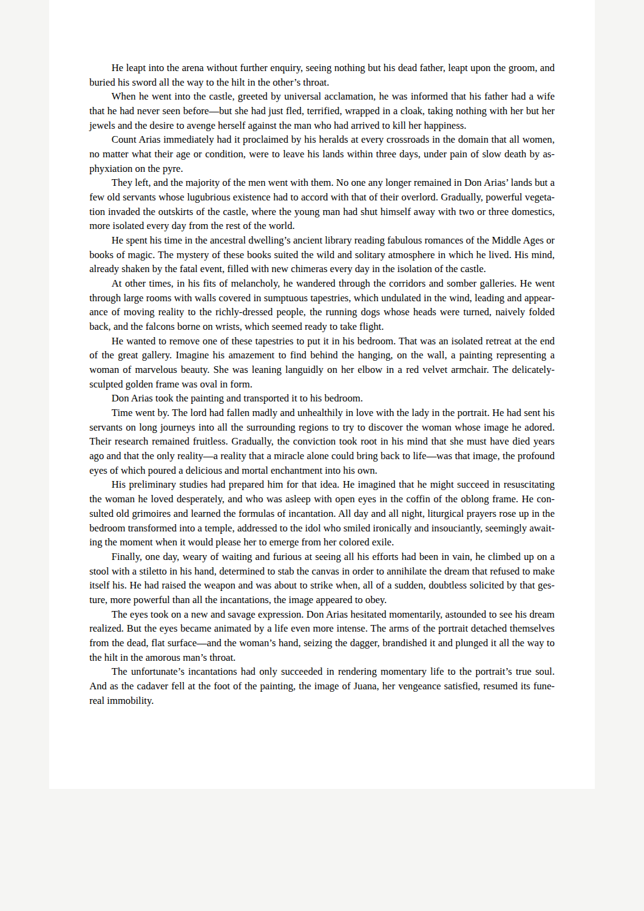He leapt into the arena without further enquiry, seeing nothing but his dead father, leapt upon the groom, and buried his sword all the way to the hilt in the other’s throat.
When he went into the castle, greeted by universal acclamation, he was informed that his father had a wife that he had never seen before—but she had just fled, terrified, wrapped in a cloak, taking nothing with her but her jewels and the desire to avenge herself against the man who had arrived to kill her happiness.
Count Arias immediately had it proclaimed by his heralds at every crossroads in the domain that all women, no matter what their age or condition, were to leave his lands within three days, under pain of slow death by asphyxiation on the pyre.
They left, and the majority of the men went with them. No one any longer remained in Don Arias’ lands but a few old servants whose lugubrious existence had to accord with that of their overlord. Gradually, powerful vegetation invaded the outskirts of the castle, where the young man had shut himself away with two or three domestics, more isolated every day from the rest of the world.
He spent his time in the ancestral dwelling’s ancient library reading fabulous romances of the Middle Ages or books of magic. The mystery of these books suited the wild and solitary atmosphere in which he lived. His mind, already shaken by the fatal event, filled with new chimeras every day in the isolation of the castle.
At other times, in his fits of melancholy, he wandered through the corridors and somber galleries. He went through large rooms with walls covered in sumptuous tapestries, which undulated in the wind, leading and appearance of moving reality to the richly-dressed people, the running dogs whose heads were turned, naively folded back, and the falcons borne on wrists, which seemed ready to take flight.
He wanted to remove one of these tapestries to put it in his bedroom. That was an isolated retreat at the end of the great gallery. Imagine his amazement to find behind the hanging, on the wall, a painting representing a woman of marvelous beauty. She was leaning languidly on her elbow in a red velvet armchair. The delicately-sculpted golden frame was oval in form.
Don Arias took the painting and transported it to his bedroom.
Time went by. The lord had fallen madly and unhealthily in love with the lady in the portrait. He had sent his servants on long journeys into all the surrounding regions to try to discover the woman whose image he adored. Their research remained fruitless. Gradually, the conviction took root in his mind that she must have died years ago and that the only reality—a reality that a miracle alone could bring back to life—was that image, the profound eyes of which poured a delicious and mortal enchantment into his own.
His preliminary studies had prepared him for that idea. He imagined that he might succeed in resuscitating the woman he loved desperately, and who was asleep with open eyes in the coffin of the oblong frame. He consulted old grimoires and learned the formulas of incantation. All day and all night, liturgical prayers rose up in the bedroom transformed into a temple, addressed to the idol who smiled ironically and insouciantly, seemingly awaiting the moment when it would please her to emerge from her colored exile.
Finally, one day, weary of waiting and furious at seeing all his efforts had been in vain, he climbed up on a stool with a stiletto in his hand, determined to stab the canvas in order to annihilate the dream that refused to make itself his. He had raised the weapon and was about to strike when, all of a sudden, doubtless solicited by that gesture, more powerful than all the incantations, the image appeared to obey.
The eyes took on a new and savage expression. Don Arias hesitated momentarily, astounded to see his dream realized. But the eyes became animated by a life even more intense. The arms of the portrait detached themselves from the dead, flat surface—and the woman’s hand, seizing the dagger, brandished it and plunged it all the way to the hilt in the amorous man’s throat.
The unfortunate’s incantations had only succeeded in rendering momentary life to the portrait’s true soul. And as the cadaver fell at the foot of the painting, the image of Juana, her vengeance satisfied, resumed its funereal immobility.